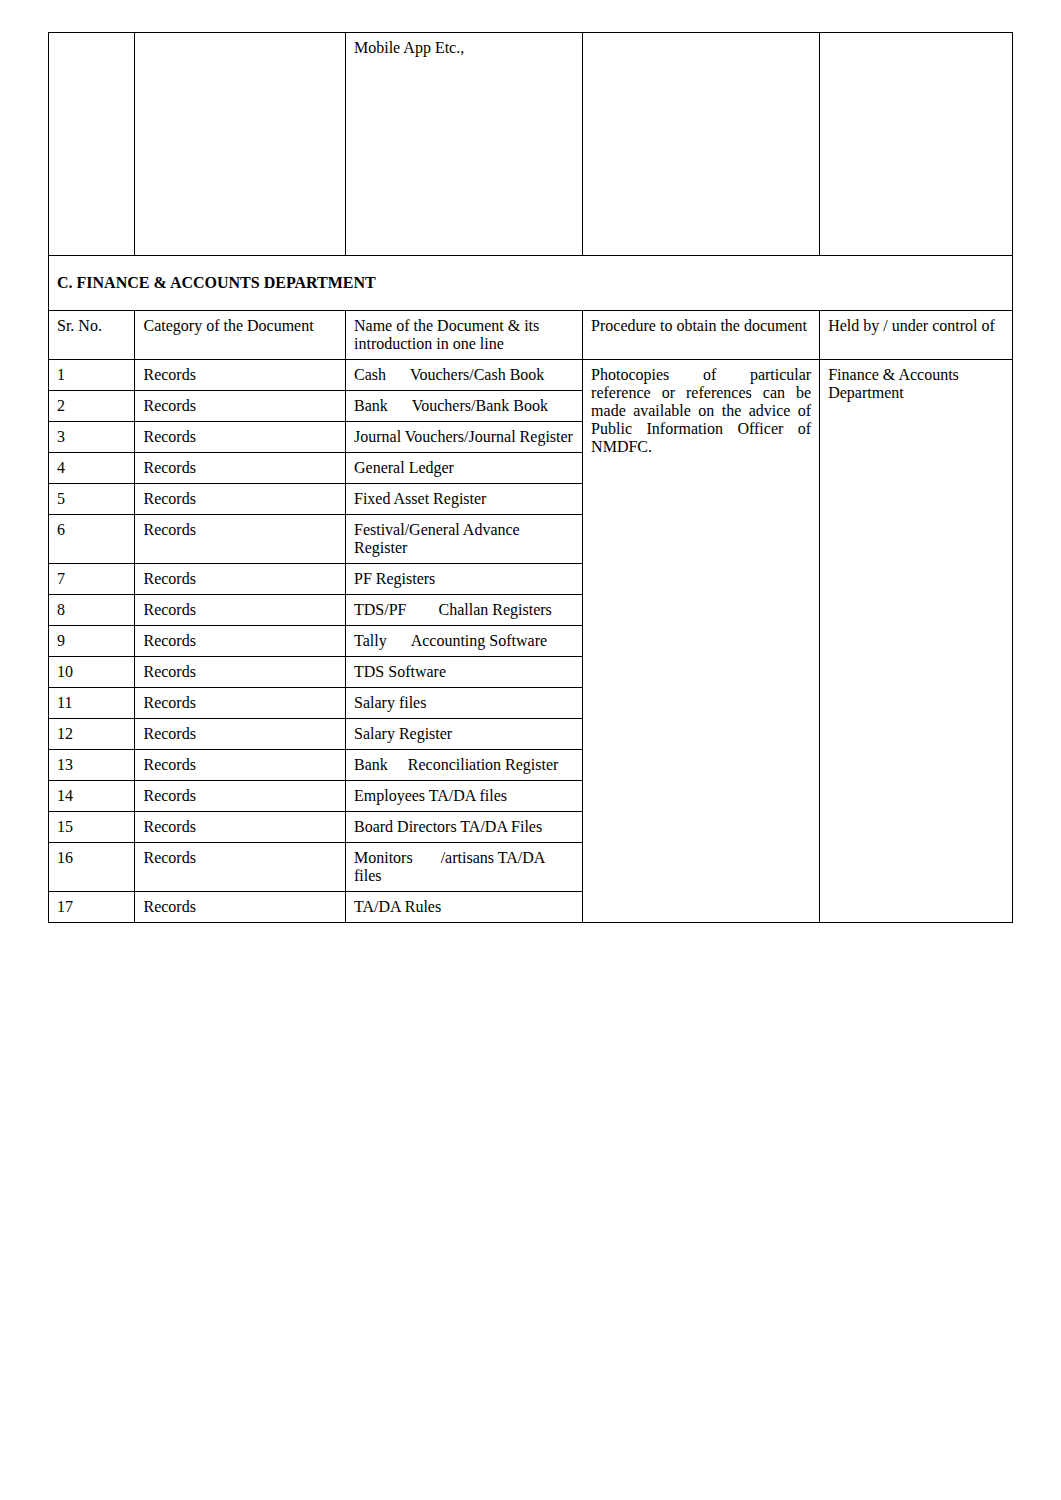| | | Mobile App Etc., | | |
| C. FINANCE & ACCOUNTS DEPARTMENT |
| Sr. No. | Category of the Document | Name of the Document & its introduction in one line | Procedure to obtain the document | Held by / under control of |
| 1 | Records | Cash Vouchers/Cash Book | Photocopies of particular reference or references can be made available on the advice of Public Information Officer of NMDFC. | Finance & Accounts Department |
| 2 | Records | Bank Vouchers/Bank Book |
| 3 | Records | Journal Vouchers/Journal Register |
| 4 | Records | General Ledger |
| 5 | Records | Fixed Asset Register |
| 6 | Records | Festival/General Advance Register |
| 7 | Records | PF Registers |
| 8 | Records | TDS/PF Challan Registers |
| 9 | Records | Tally Accounting Software |
| 10 | Records | TDS Software |
| 11 | Records | Salary files |
| 12 | Records | Salary Register |
| 13 | Records | Bank Reconciliation Register |
| 14 | Records | Employees TA/DA files |
| 15 | Records | Board Directors TA/DA Files |
| 16 | Records | Monitors /artisans TA/DA files |
| 17 | Records | TA/DA Rules |